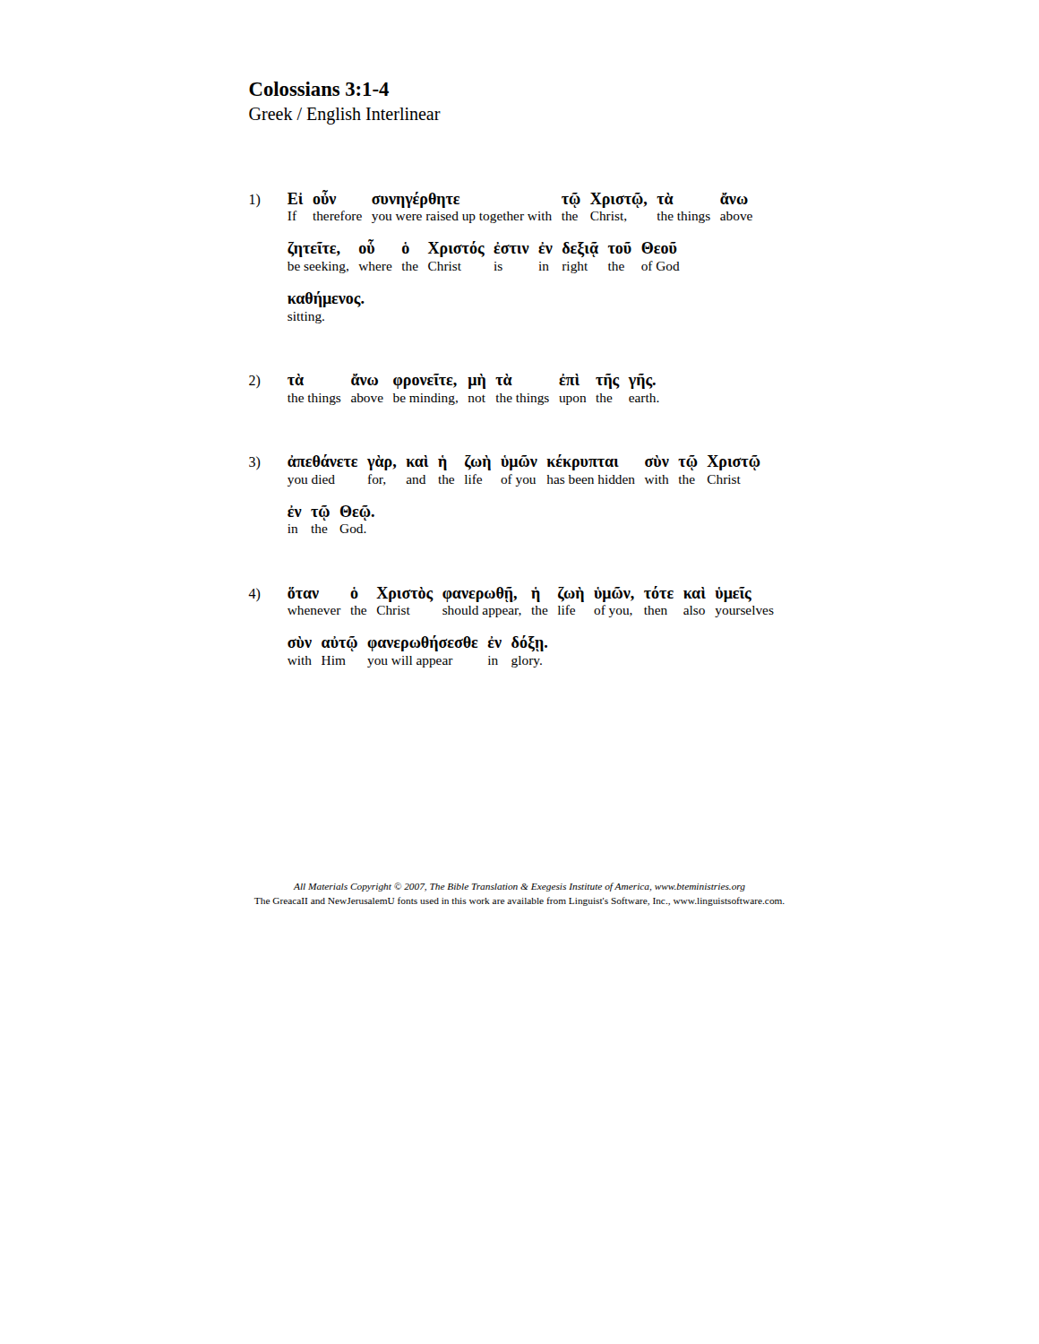Colossians 3:1-4
Greek / English Interlinear
1)
| Εἰ | οὖν | συνηγέρθητε | τῷ | Χριστῷ, | τὰ | ἄνω |
| If | therefore | you were raised up together with | the | Christ, | the things | above |
| ζητεῖτε, | οὗ | ὁ | Χριστός | ἐστιν | ἐν | δεξιᾷ | τοῦ | Θεοῦ |
| be seeking, | where | the | Christ | is | in | right | the | of God |
| καθήμενος. |
| sitting. |
2)
| τὰ | ἄνω | φρονεῖτε, | μὴ | τὰ | ἐπὶ | τῆς | γῆς. |
| the things | above | be minding, | not | the things | upon | the | earth. |
3)
| ἀπεθάνετε | γὰρ, | καὶ | ἡ | ζωὴ | ὑμῶν | κέκρυπται | σὺν | τῷ | Χριστῷ |
| you died | for, | and | the | life | of you | has been hidden | with | the | Christ |
| ἐν | τῷ | Θεῷ. |
| in | the | God. |
4)
| ὅταν | ὁ | Χριστὸς | φανερωθῇ, | ἡ | ζωὴ | ὑμῶν, | τότε | καὶ | ὑμεῖς |
| whenever | the | Christ | should appear, | the | life | of you, | then | also | yourselves |
| σὺν | αὐτῷ | φανερωθήσεσθε | ἐν | δόξῃ. |
| with | Him | you will appear | in | glory. |
All Materials Copyright © 2007, The Bible Translation & Exegesis Institute of America, www.bteministries.org
The GreacaII and NewJerusalemU fonts used in this work are available from Linguist's Software, Inc., www.linguistsoftware.com.